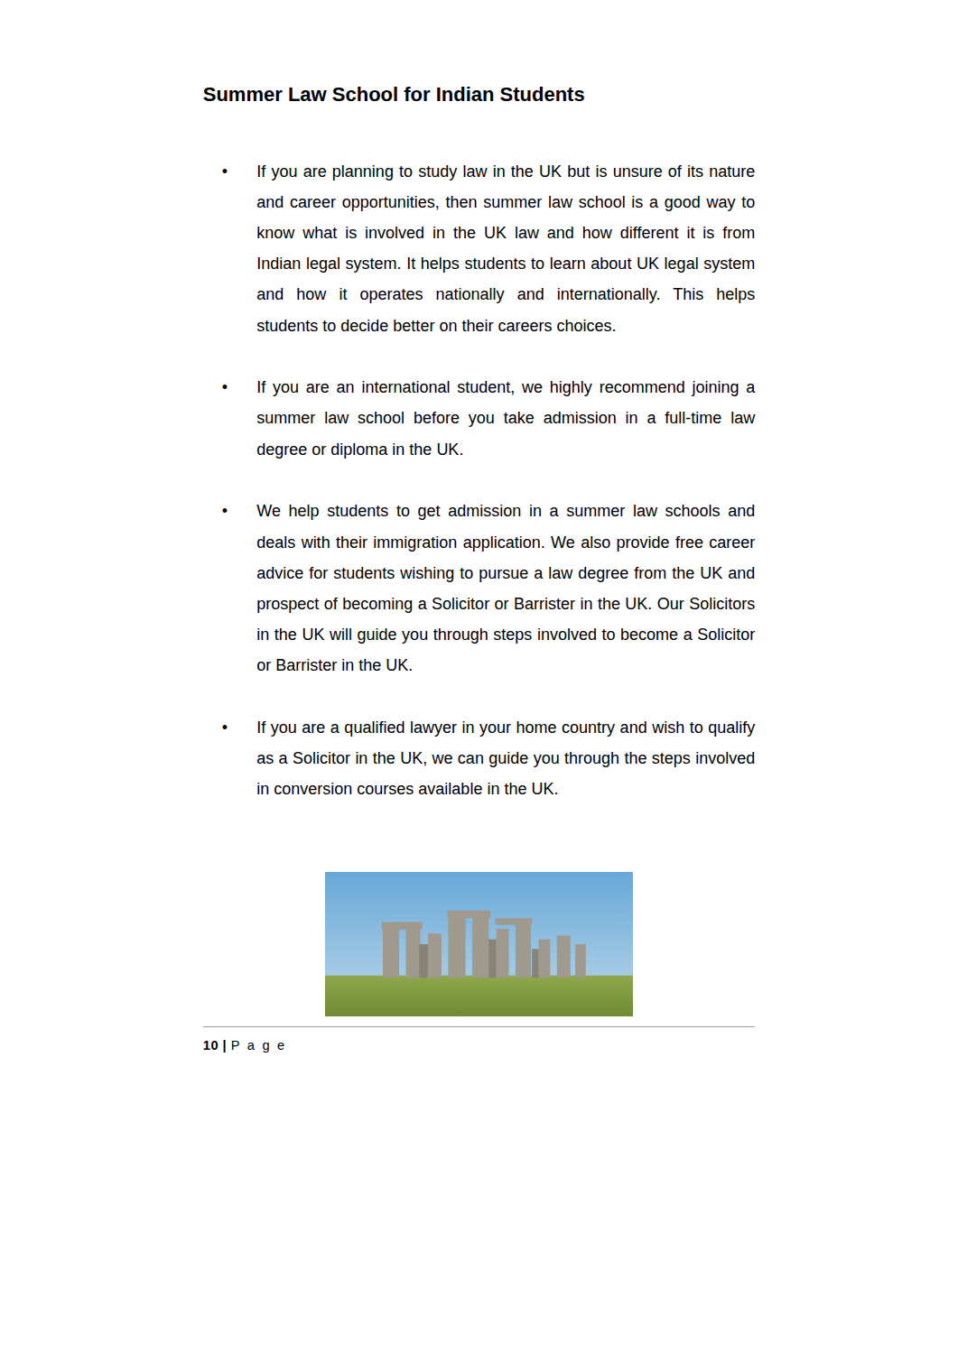Summer Law School for Indian Students
If you are planning to study law in the UK but is unsure of its nature and career opportunities, then summer law school is a good way to know what is involved in the UK law and how different it is from Indian legal system. It helps students to learn about UK legal system and how it operates nationally and internationally. This helps students to decide better on their careers choices.
If you are an international student, we highly recommend joining a summer law school before you take admission in a full-time law degree or diploma in the UK.
We help students to get admission in a summer law schools and deals with their immigration application. We also provide free career advice for students wishing to pursue a law degree from the UK and prospect of becoming a Solicitor or Barrister in the UK. Our Solicitors in the UK will guide you through steps involved to become a Solicitor or Barrister in the UK.
If you are a qualified lawyer in your home country and wish to qualify as a Solicitor in the UK, we can guide you through the steps involved in conversion courses available in the UK.
10 | P a g e